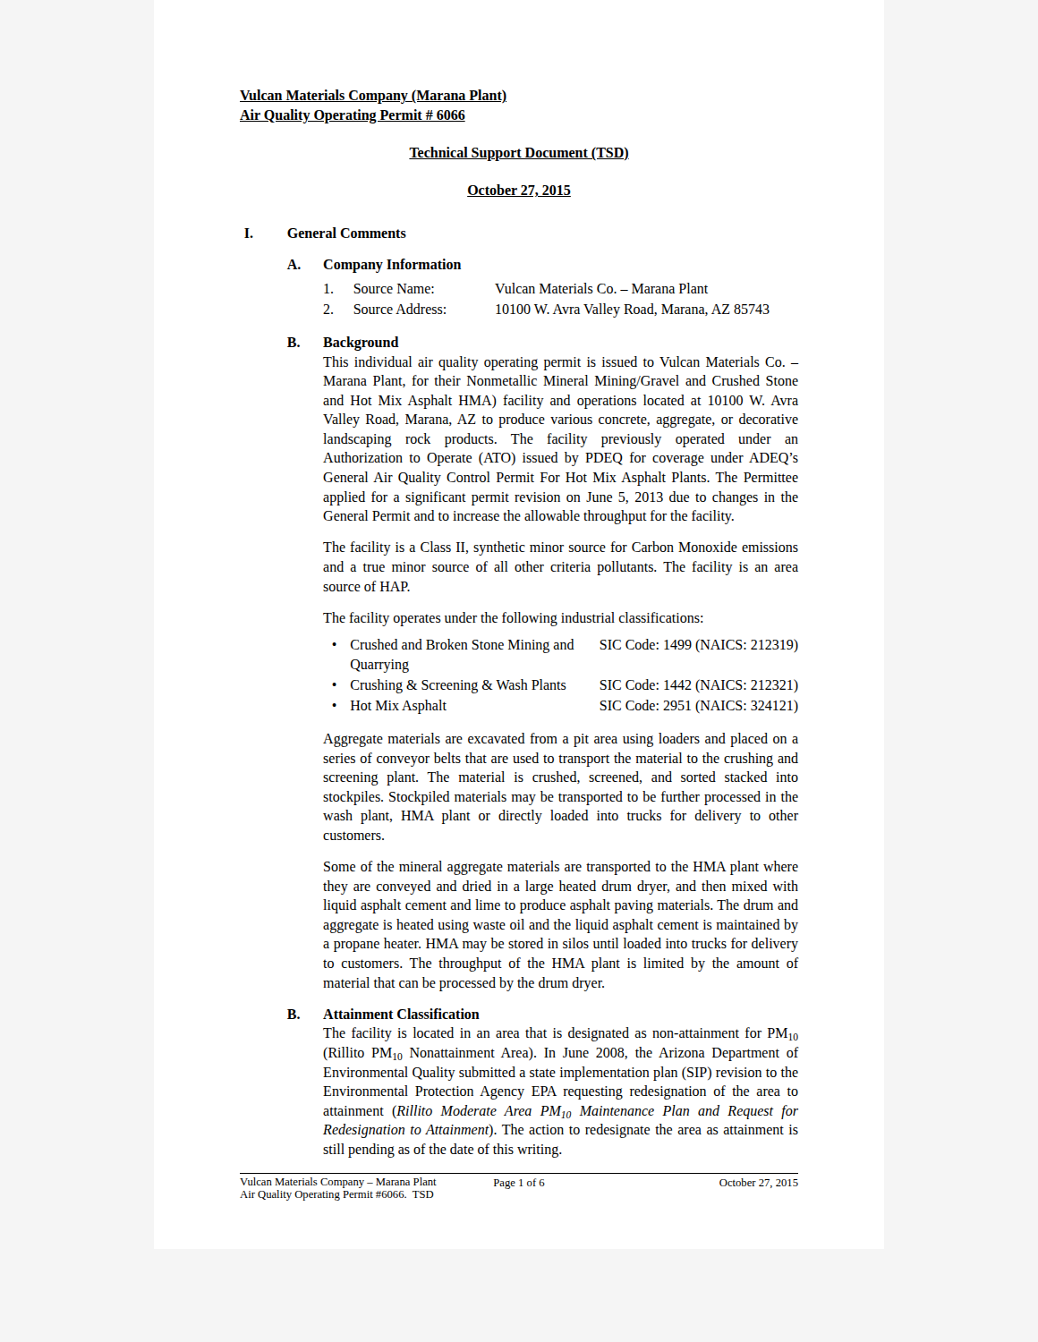Vulcan Materials Company (Marana Plant)
Air Quality Operating Permit # 6066
Technical Support Document (TSD)
October 27, 2015
I. General Comments
A. Company Information
| 1. | Source Name: | Vulcan Materials Co. – Marana Plant |
| 2. | Source Address: | 10100 W. Avra Valley Road, Marana, AZ 85743 |
B. Background
This individual air quality operating permit is issued to Vulcan Materials Co. – Marana Plant, for their Nonmetallic Mineral Mining/Gravel and Crushed Stone and Hot Mix Asphalt HMA) facility and operations located at 10100 W. Avra Valley Road, Marana, AZ to produce various concrete, aggregate, or decorative landscaping rock products. The facility previously operated under an Authorization to Operate (ATO) issued by PDEQ for coverage under ADEQ’s General Air Quality Control Permit For Hot Mix Asphalt Plants. The Permittee applied for a significant permit revision on June 5, 2013 due to changes in the General Permit and to increase the allowable throughput for the facility.
The facility is a Class II, synthetic minor source for Carbon Monoxide emissions and a true minor source of all other criteria pollutants. The facility is an area source of HAP.
The facility operates under the following industrial classifications:
| • | Crushed and Broken Stone Mining and Quarrying | SIC Code: 1499 (NAICS: 212319) |
| • | Crushing & Screening & Wash Plants | SIC Code: 1442 (NAICS: 212321) |
| • | Hot Mix Asphalt | SIC Code: 2951 (NAICS: 324121) |
Aggregate materials are excavated from a pit area using loaders and placed on a series of conveyor belts that are used to transport the material to the crushing and screening plant. The material is crushed, screened, and sorted stacked into stockpiles. Stockpiled materials may be transported to be further processed in the wash plant, HMA plant or directly loaded into trucks for delivery to other customers.
Some of the mineral aggregate materials are transported to the HMA plant where they are conveyed and dried in a large heated drum dryer, and then mixed with liquid asphalt cement and lime to produce asphalt paving materials. The drum and aggregate is heated using waste oil and the liquid asphalt cement is maintained by a propane heater. HMA may be stored in silos until loaded into trucks for delivery to customers. The throughput of the HMA plant is limited by the amount of material that can be processed by the drum dryer.
B. Attainment Classification
The facility is located in an area that is designated as non-attainment for PM10 (Rillito PM10 Nonattainment Area). In June 2008, the Arizona Department of Environmental Quality submitted a state implementation plan (SIP) revision to the Environmental Protection Agency EPA requesting redesignation of the area to attainment (Rillito Moderate Area PM10 Maintenance Plan and Request for Redesignation to Attainment). The action to redesignate the area as attainment is still pending as of the date of this writing.
| Vulcan Materials Company – Marana Plant Air Quality Operating Permit #6066. TSD | Page 1 of 6 | October 27, 2015 |